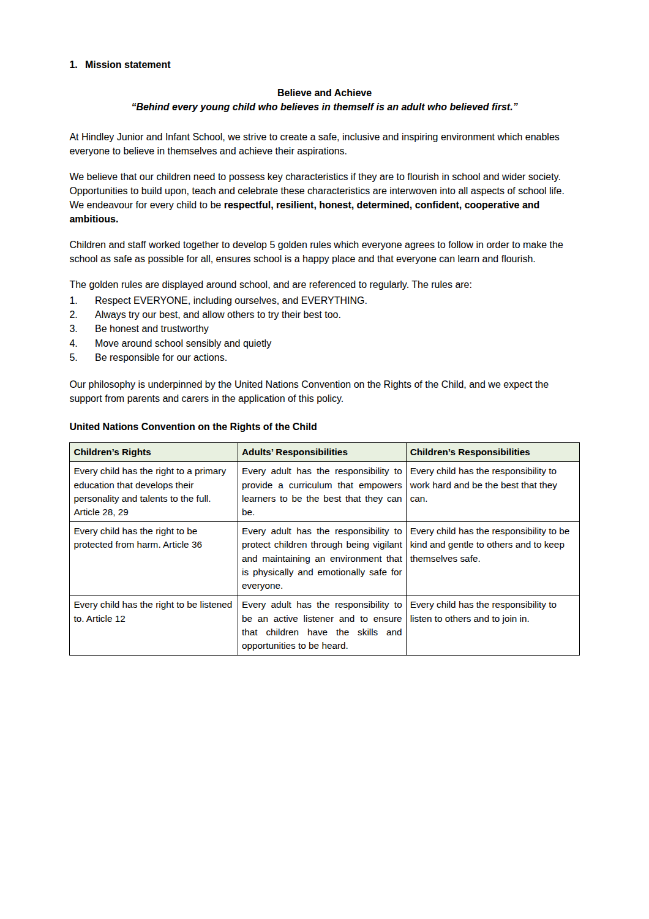1. Mission statement
Believe and Achieve
“Behind every young child who believes in themself is an adult who believed first.”
At Hindley Junior and Infant School, we strive to create a safe, inclusive and inspiring environment which enables everyone to believe in themselves and achieve their aspirations.
We believe that our children need to possess key characteristics if they are to flourish in school and wider society. Opportunities to build upon, teach and celebrate these characteristics are interwoven into all aspects of school life. We endeavour for every child to be respectful, resilient, honest, determined, confident, cooperative and ambitious.
Children and staff worked together to develop 5 golden rules which everyone agrees to follow in order to make the school as safe as possible for all, ensures school is a happy place and that everyone can learn and flourish.
The golden rules are displayed around school, and are referenced to regularly. The rules are:
1. Respect EVERYONE, including ourselves, and EVERYTHING.
2. Always try our best, and allow others to try their best too.
3. Be honest and trustworthy
4. Move around school sensibly and quietly
5. Be responsible for our actions.
Our philosophy is underpinned by the United Nations Convention on the Rights of the Child, and we expect the support from parents and carers in the application of this policy.
United Nations Convention on the Rights of the Child
| Children’s Rights | Adults’ Responsibilities | Children’s Responsibilities |
| --- | --- | --- |
| Every child has the right to a primary education that develops their personality and talents to the full. Article 28, 29 | Every adult has the responsibility to provide a curriculum that empowers learners to be the best that they can be. | Every child has the responsibility to work hard and be the best that they can. |
| Every child has the right to be protected from harm. Article 36 | Every adult has the responsibility to protect children through being vigilant and maintaining an environment that is physically and emotionally safe for everyone. | Every child has the responsibility to be kind and gentle to others and to keep themselves safe. |
| Every child has the right to be listened to. Article 12 | Every adult has the responsibility to be an active listener and to ensure that children have the skills and opportunities to be heard. | Every child has the responsibility to listen to others and to join in. |